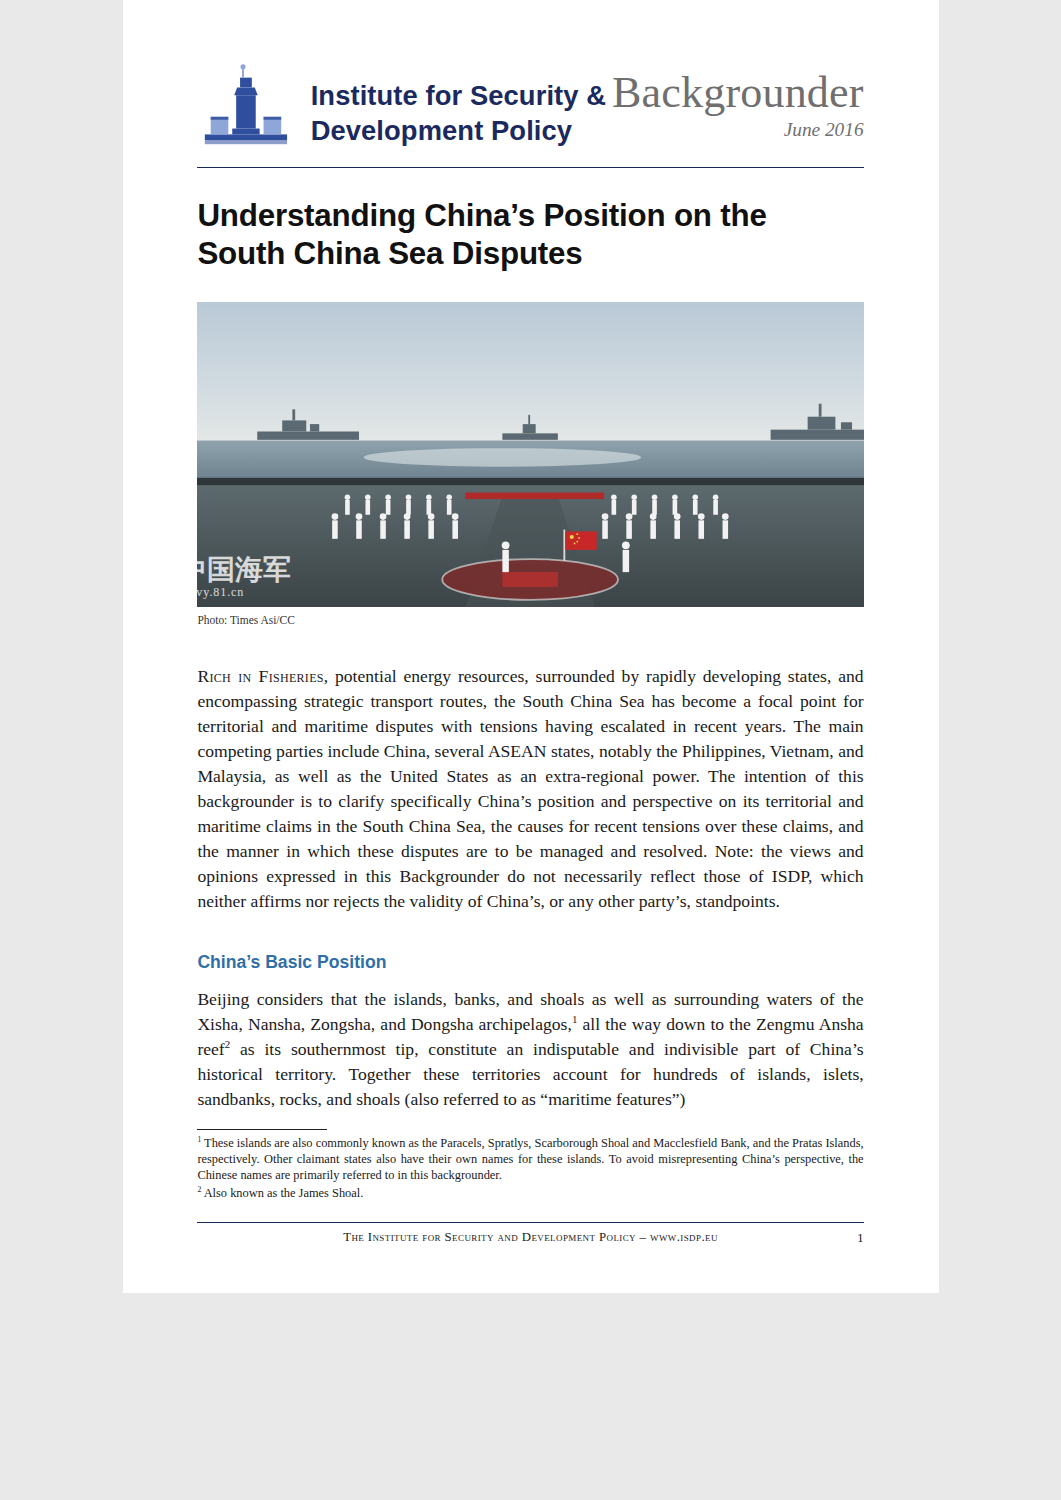Institute for Security &
Development Policy
Backgrounder
June 2016
Understanding China’s Position on the
South China Sea Disputes
中国海军 Navy.81.cn
Photo: Times Asi/CC
Rich in Fisheries, potential energy resources, surrounded by rapidly developing states, and encompassing strategic transport routes, the South China Sea has become a focal point for territorial and maritime disputes with tensions having escalated in recent years. The main competing parties include China, several ASEAN states, notably the Philippines, Vietnam, and Malaysia, as well as the United States as an extra-regional power. The intention of this backgrounder is to clarify specifically China’s position and perspective on its territorial and maritime claims in the South China Sea, the causes for recent tensions over these claims, and the manner in which these disputes are to be managed and resolved. Note: the views and opinions expressed in this Backgrounder do not necessarily reflect those of ISDP, which neither affirms nor rejects the validity of China’s, or any other party’s, standpoints.
China’s Basic Position
Beijing considers that the islands, banks, and shoals as well as surrounding waters of the Xisha, Nansha, Zongsha, and Dongsha archipelagos,1 all the way down to the Zengmu Ansha reef2 as its southernmost tip, constitute an indisputable and indivisible part of China’s historical territory. Together these territories account for hundreds of islands, islets, sandbanks, rocks, and shoals (also referred to as “maritime features”)
1 These islands are also commonly known as the Paracels, Spratlys, Scarborough Shoal and Macclesfield Bank, and the Pratas Islands, respectively. Other claimant states also have their own names for these islands. To avoid misrepresenting China’s perspective, the Chinese names are primarily referred to in this backgrounder.
2 Also known as the James Shoal.
The Institute for Security and Development Policy – www.isdp.eu
1